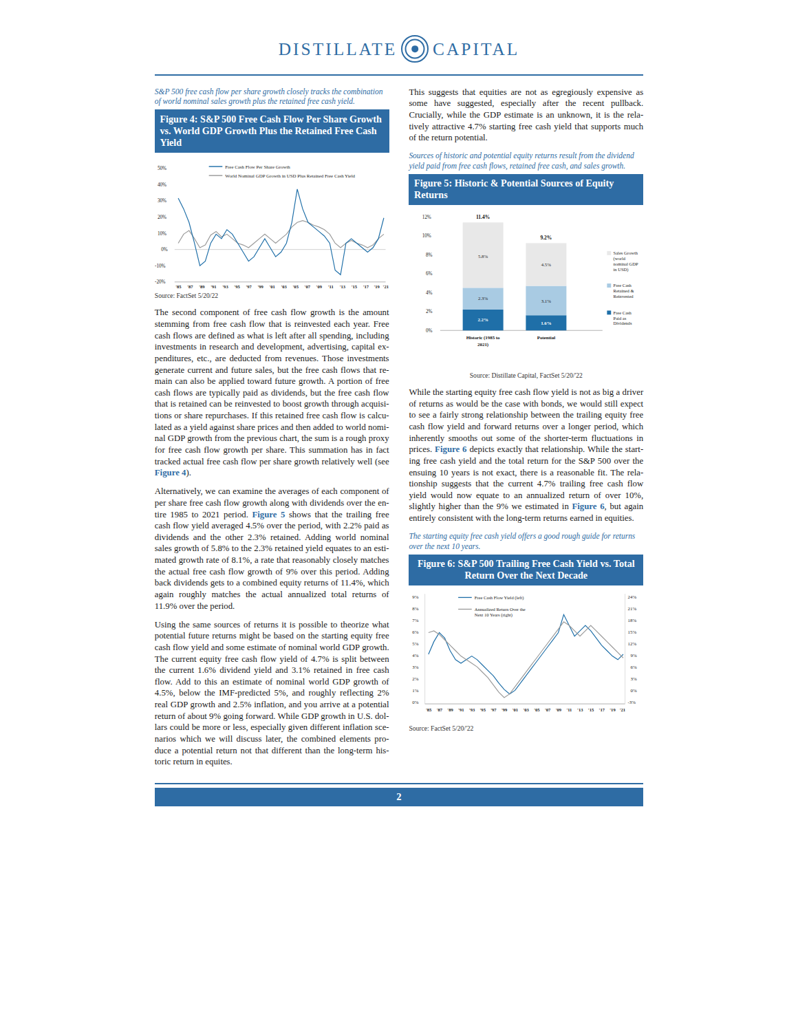DISTILLATE CAPITAL
S&P 500 free cash flow per share growth closely tracks the combination of world nominal sales growth plus the retained free cash yield.
Figure 4: S&P 500 Free Cash Flow Per Share Growth vs. World GDP Growth Plus the Retained Free Cash Yield
50% 40% 30% 20% 10% 0% -10% -20% Free Cash Flow Per Share Growth World Nominal GDP Growth in USD Plus Retained Free Cash Yield '85 '87 '89 '91 '93 '95 '97 '99 '01 '03 '05 '07 '09 '11 '13 '15 '17 '19 '21
Source: FactSet 5/20/22
The second component of free cash flow growth is the amount stemming from free cash flow that is reinvested each year. Free cash flows are defined as what is left after all spending, including investments in research and development, advertising, capital expenditures, etc., are deducted from revenues. Those investments generate current and future sales, but the free cash flows that remain can also be applied toward future growth. A portion of free cash flows are typically paid as dividends, but the free cash flow that is retained can be reinvested to boost growth through acquisitions or share repurchases. If this retained free cash flow is calculated as a yield against share prices and then added to world nominal GDP growth from the previous chart, the sum is a rough proxy for free cash flow growth per share. This summation has in fact tracked actual free cash flow per share growth relatively well (see Figure 4).
Alternatively, we can examine the averages of each component of per share free cash flow growth along with dividends over the entire 1985 to 2021 period. Figure 5 shows that the trailing free cash flow yield averaged 4.5% over the period, with 2.2% paid as dividends and the other 2.3% retained. Adding world nominal sales growth of 5.8% to the 2.3% retained yield equates to an estimated growth rate of 8.1%, a rate that reasonably closely matches the actual free cash flow growth of 9% over this period. Adding back dividends gets to a combined equity returns of 11.4%, which again roughly matches the actual annualized total returns of 11.9% over the period.
Using the same sources of returns it is possible to theorize what potential future returns might be based on the starting equity free cash flow yield and some estimate of nominal world GDP growth. The current equity free cash flow yield of 4.7% is split between the current 1.6% dividend yield and 3.1% retained in free cash flow. Add to this an estimate of nominal world GDP growth of 4.5%, below the IMF-predicted 5%, and roughly reflecting 2% real GDP growth and 2.5% inflation, and you arrive at a potential return of about 9% going forward. While GDP growth in U.S. dollars could be more or less, especially given different inflation scenarios which we will discuss later, the combined elements produce a potential return not that different than the long-term historic return in equites.
This suggests that equities are not as egregiously expensive as some have suggested, especially after the recent pullback. Crucially, while the GDP estimate is an unknown, it is the relatively attractive 4.7% starting free cash yield that supports much of the return potential.
Sources of historic and potential equity returns result from the dividend yield paid from free cash flows, retained free cash, and sales growth.
Figure 5: Historic & Potential Sources of Equity Returns
12% 10% 8% 6% 4% 2% 0% 2.2% 2.3% 5.8% 11.4% 1.6% 3.1% 4.5% 9.2% Historic (1985 to 2021) Potential Sales Growth (world nominal GDP in USD) Free Cash Retained & Reinvested Free Cash Paid as Dividends
Source: Distillate Capital, FactSet 5/20/'22
While the starting equity free cash flow yield is not as big a driver of returns as would be the case with bonds, we would still expect to see a fairly strong relationship between the trailing equity free cash flow yield and forward returns over a longer period, which inherently smooths out some of the shorter-term fluctuations in prices. Figure 6 depicts exactly that relationship. While the starting free cash yield and the total return for the S&P 500 over the ensuing 10 years is not exact, there is a reasonable fit. The relationship suggests that the current 4.7% trailing free cash flow yield would now equate to an annualized return of over 10%, slightly higher than the 9% we estimated in Figure 6, but again entirely consistent with the long-term returns earned in equities.
The starting equity free cash yield offers a good rough guide for returns over the next 10 years.
Figure 6: S&P 500 Trailing Free Cash Yield vs. Total Return Over the Next Decade
9% 8% 7% 6% 5% 4% 3% 2% 1% 0% 24% 21% 18% 15% 12% 9% 6% 3% 0% -3% Free Cash Flow Yield (left) Annualized Return Over the Next 10 Years (right) '85 '87 '89 '91 '93 '95 '97 '99 '01 '03 '05 '07 '09 '11 '13 '15 '17 '19 '21
Source: FactSet 5/20/'22
2